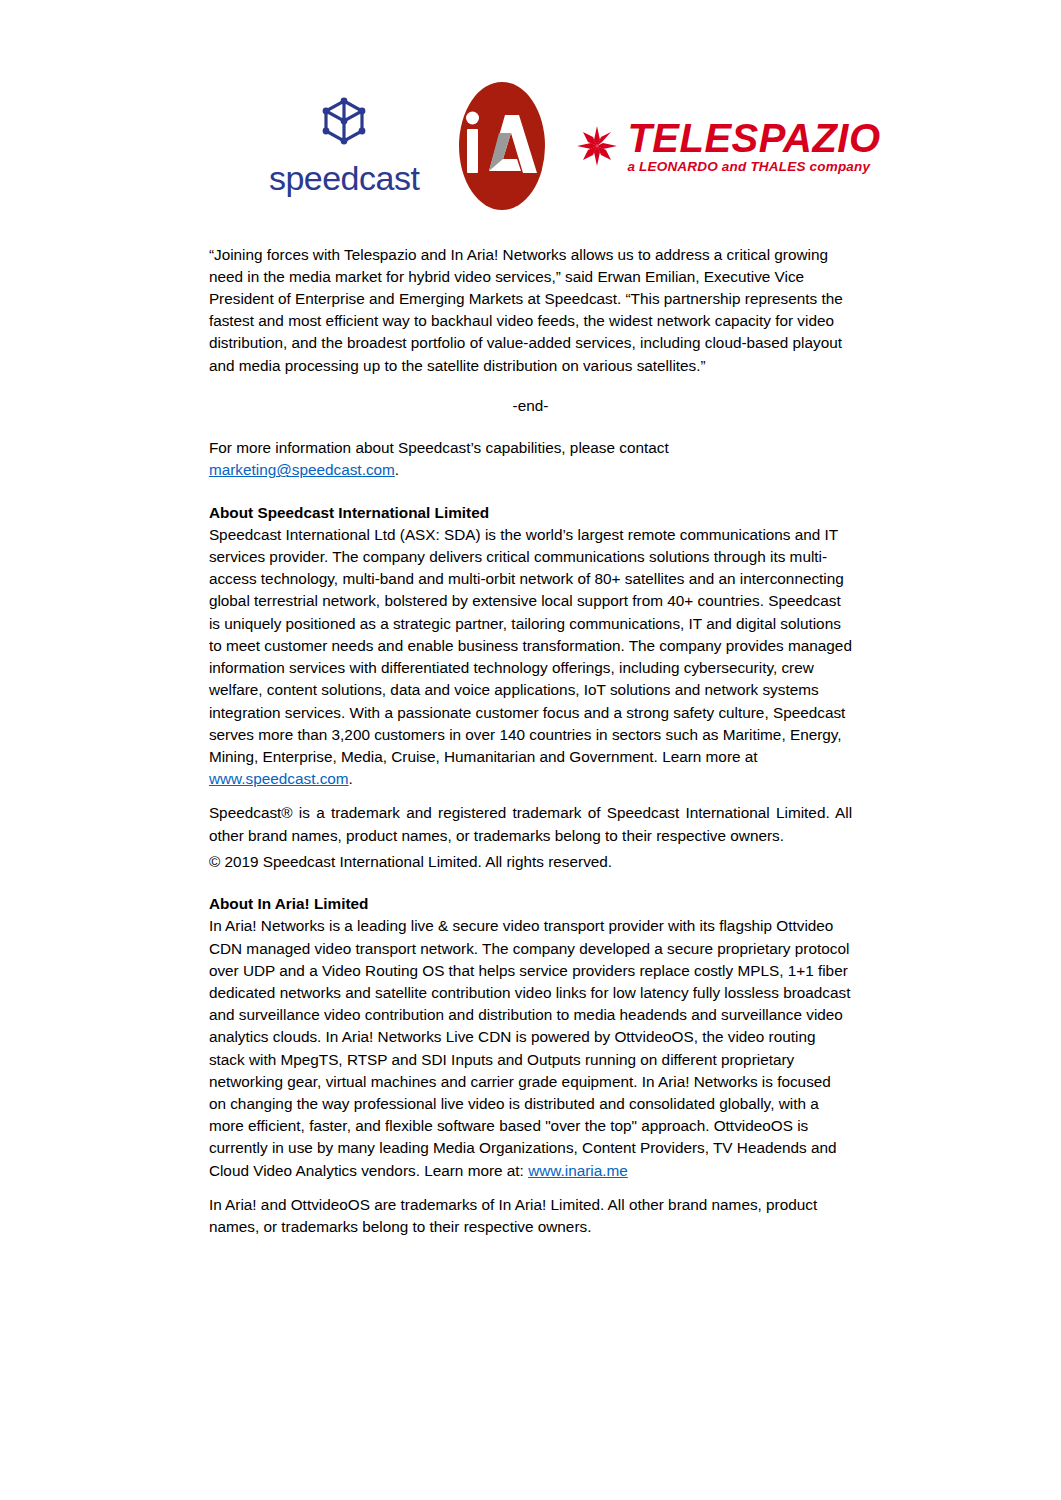speedcast
TELESPAZIO
a LEONARDO and THALES company
“Joining forces with Telespazio and In Aria! Networks allows us to address a critical growing need in the media market for hybrid video services,” said Erwan Emilian, Executive Vice President of Enterprise and Emerging Markets at Speedcast. “This partnership represents the fastest and most efficient way to backhaul video feeds, the widest network capacity for video distribution, and the broadest portfolio of value-added services, including cloud-based playout and media processing up to the satellite distribution on various satellites.”
-end-
For more information about Speedcast’s capabilities, please contact marketing@speedcast.com.
About Speedcast International Limited
Speedcast International Ltd (ASX: SDA) is the world’s largest remote communications and IT services provider. The company delivers critical communications solutions through its multi-access technology, multi-band and multi-orbit network of 80+ satellites and an interconnecting global terrestrial network, bolstered by extensive local support from 40+ countries. Speedcast is uniquely positioned as a strategic partner, tailoring communications, IT and digital solutions to meet customer needs and enable business transformation. The company provides managed information services with differentiated technology offerings, including cybersecurity, crew welfare, content solutions, data and voice applications, IoT solutions and network systems integration services. With a passionate customer focus and a strong safety culture, Speedcast serves more than 3,200 customers in over 140 countries in sectors such as Maritime, Energy, Mining, Enterprise, Media, Cruise, Humanitarian and Government. Learn more at www.speedcast.com.
Speedcast® is a trademark and registered trademark of Speedcast International Limited. All other brand names, product names, or trademarks belong to their respective owners.
© 2019 Speedcast International Limited. All rights reserved.
About In Aria! Limited
In Aria! Networks is a leading live & secure video transport provider with its flagship Ottvideo CDN managed video transport network. The company developed a secure proprietary protocol over UDP and a Video Routing OS that helps service providers replace costly MPLS, 1+1 fiber dedicated networks and satellite contribution video links for low latency fully lossless broadcast and surveillance video contribution and distribution to media headends and surveillance video analytics clouds. In Aria! Networks Live CDN is powered by OttvideoOS, the video routing stack with MpegTS, RTSP and SDI Inputs and Outputs running on different proprietary networking gear, virtual machines and carrier grade equipment. In Aria! Networks is focused on changing the way professional live video is distributed and consolidated globally, with a more efficient, faster, and flexible software based "over the top" approach. OttvideoOS is currently in use by many leading Media Organizations, Content Providers, TV Headends and Cloud Video Analytics vendors. Learn more at: www.inaria.me
In Aria! and OttvideoOS are trademarks of In Aria! Limited. All other brand names, product names, or trademarks belong to their respective owners.